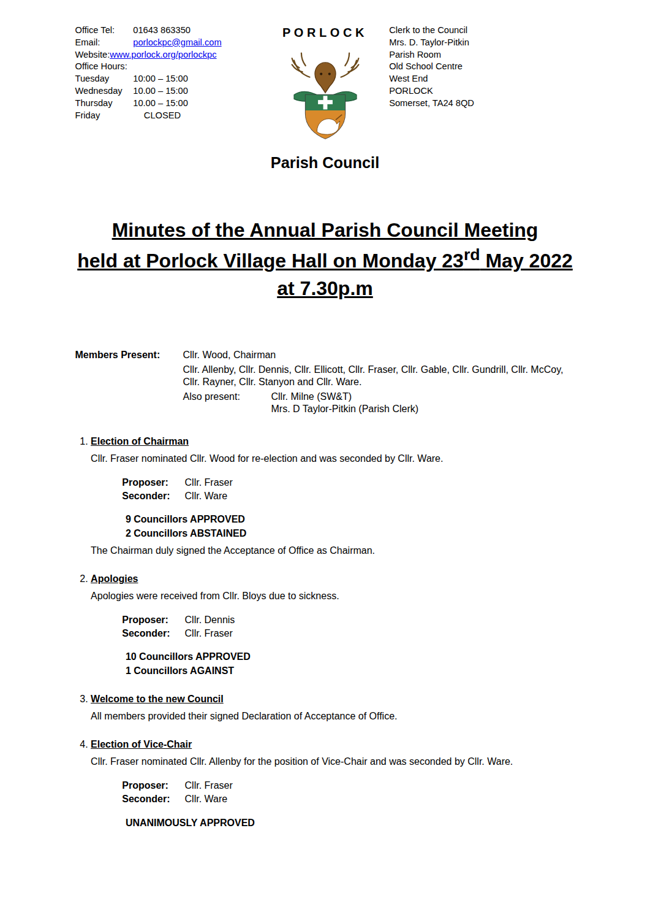| Office Tel: | 01643 863350 |
| Email: | porlockpc@gmail.com |
| Website: www.porlock.org/porlockpc |
| Office Hours: |
| Tuesday | 10:00 – 15:00 |
| Wednesday | 10.00 – 15:00 |
| Thursday | 10.00 – 15:00 |
| Friday | CLOSED |
PORLOCK
Parish Council
Clerk to the Council
Mrs. D. Taylor-Pitkin
Parish Room
Old School Centre
West End
PORLOCK
Somerset, TA24 8QD
Minutes of the Annual Parish Council Meeting
held at Porlock Village Hall on Monday 23rd May 2022 at 7.30p.m
Members Present:
Cllr. Wood, Chairman
Cllr. Allenby, Cllr. Dennis, Cllr. Ellicott, Cllr. Fraser, Cllr. Gable, Cllr. Gundrill, Cllr. McCoy, Cllr. Rayner, Cllr. Stanyon and Cllr. Ware.
Also present:
Cllr. Milne (SW&T)
Mrs. D Taylor-Pitkin (Parish Clerk)
Election of Chairman
Cllr. Fraser nominated Cllr. Wood for re-election and was seconded by Cllr. Ware.
| Proposer: | Cllr. Fraser |
| Seconder: | Cllr. Ware |
9 Councillors APPROVED
2 Councillors ABSTAINED
The Chairman duly signed the Acceptance of Office as Chairman.
Apologies
Apologies were received from Cllr. Bloys due to sickness.
| Proposer: | Cllr. Dennis |
| Seconder: | Cllr. Fraser |
10 Councillors APPROVED
1 Councillors AGAINST
Welcome to the new Council
All members provided their signed Declaration of Acceptance of Office.
Election of Vice-Chair
Cllr. Fraser nominated Cllr. Allenby for the position of Vice-Chair and was seconded by Cllr. Ware.
| Proposer: | Cllr. Fraser |
| Seconder: | Cllr. Ware |
UNANIMOUSLY APPROVED